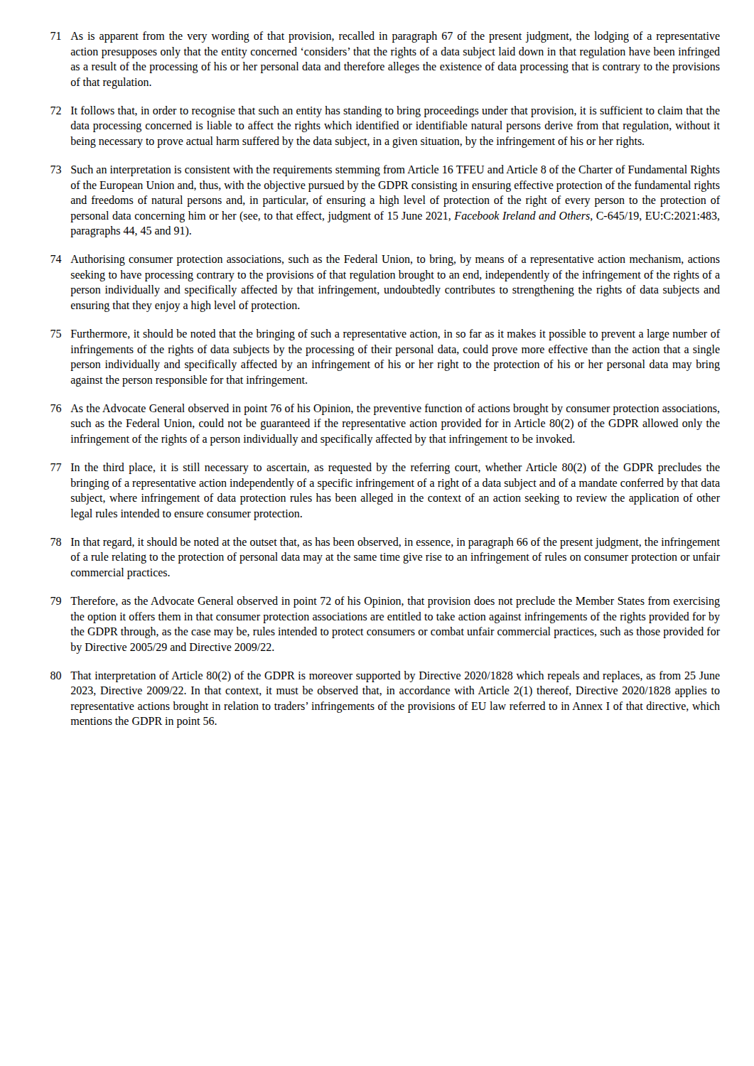71 As is apparent from the very wording of that provision, recalled in paragraph 67 of the present judgment, the lodging of a representative action presupposes only that the entity concerned ‘considers’ that the rights of a data subject laid down in that regulation have been infringed as a result of the processing of his or her personal data and therefore alleges the existence of data processing that is contrary to the provisions of that regulation.
72 It follows that, in order to recognise that such an entity has standing to bring proceedings under that provision, it is sufficient to claim that the data processing concerned is liable to affect the rights which identified or identifiable natural persons derive from that regulation, without it being necessary to prove actual harm suffered by the data subject, in a given situation, by the infringement of his or her rights.
73 Such an interpretation is consistent with the requirements stemming from Article 16 TFEU and Article 8 of the Charter of Fundamental Rights of the European Union and, thus, with the objective pursued by the GDPR consisting in ensuring effective protection of the fundamental rights and freedoms of natural persons and, in particular, of ensuring a high level of protection of the right of every person to the protection of personal data concerning him or her (see, to that effect, judgment of 15 June 2021, Facebook Ireland and Others, C‑645/19, EU:C:2021:483, paragraphs 44, 45 and 91).
74 Authorising consumer protection associations, such as the Federal Union, to bring, by means of a representative action mechanism, actions seeking to have processing contrary to the provisions of that regulation brought to an end, independently of the infringement of the rights of a person individually and specifically affected by that infringement, undoubtedly contributes to strengthening the rights of data subjects and ensuring that they enjoy a high level of protection.
75 Furthermore, it should be noted that the bringing of such a representative action, in so far as it makes it possible to prevent a large number of infringements of the rights of data subjects by the processing of their personal data, could prove more effective than the action that a single person individually and specifically affected by an infringement of his or her right to the protection of his or her personal data may bring against the person responsible for that infringement.
76 As the Advocate General observed in point 76 of his Opinion, the preventive function of actions brought by consumer protection associations, such as the Federal Union, could not be guaranteed if the representative action provided for in Article 80(2) of the GDPR allowed only the infringement of the rights of a person individually and specifically affected by that infringement to be invoked.
77 In the third place, it is still necessary to ascertain, as requested by the referring court, whether Article 80(2) of the GDPR precludes the bringing of a representative action independently of a specific infringement of a right of a data subject and of a mandate conferred by that data subject, where infringement of data protection rules has been alleged in the context of an action seeking to review the application of other legal rules intended to ensure consumer protection.
78 In that regard, it should be noted at the outset that, as has been observed, in essence, in paragraph 66 of the present judgment, the infringement of a rule relating to the protection of personal data may at the same time give rise to an infringement of rules on consumer protection or unfair commercial practices.
79 Therefore, as the Advocate General observed in point 72 of his Opinion, that provision does not preclude the Member States from exercising the option it offers them in that consumer protection associations are entitled to take action against infringements of the rights provided for by the GDPR through, as the case may be, rules intended to protect consumers or combat unfair commercial practices, such as those provided for by Directive 2005/29 and Directive 2009/22.
80 That interpretation of Article 80(2) of the GDPR is moreover supported by Directive 2020/1828 which repeals and replaces, as from 25 June 2023, Directive 2009/22. In that context, it must be observed that, in accordance with Article 2(1) thereof, Directive 2020/1828 applies to representative actions brought in relation to traders’ infringements of the provisions of EU law referred to in Annex I of that directive, which mentions the GDPR in point 56.